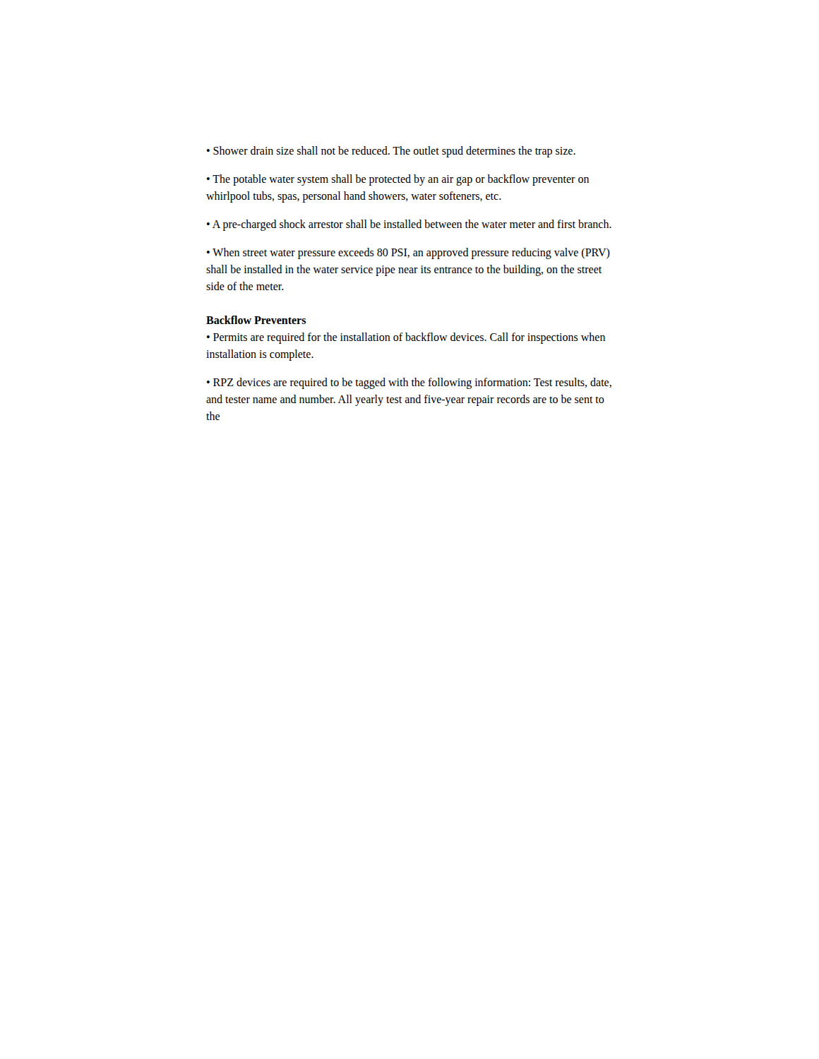• Shower drain size shall not be reduced. The outlet spud determines the trap size.
• The potable water system shall be protected by an air gap or backflow preventer on whirlpool tubs, spas, personal hand showers, water softeners, etc.
• A pre-charged shock arrestor shall be installed between the water meter and first branch.
• When street water pressure exceeds 80 PSI, an approved pressure reducing valve (PRV) shall be installed in the water service pipe near its entrance to the building, on the street side of the meter.
Backflow Preventers
• Permits are required for the installation of backflow devices. Call for inspections when installation is complete.
• RPZ devices are required to be tagged with the following information: Test results, date, and tester name and number. All yearly test and five-year repair records are to be sent to the